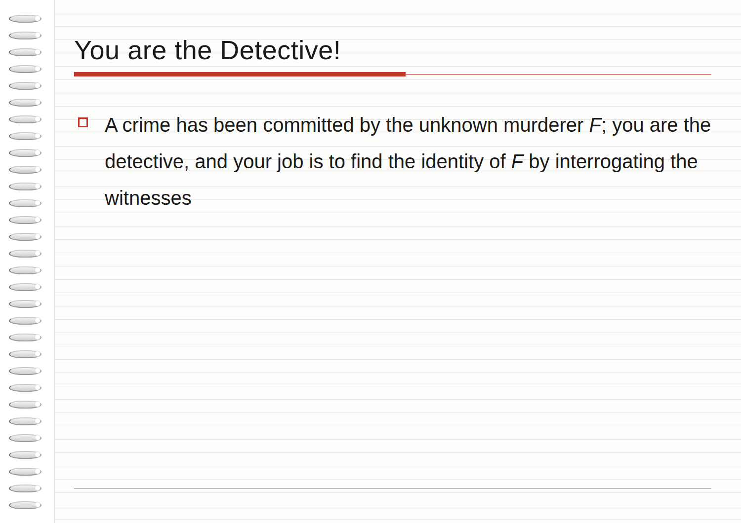You are the Detective!
A crime has been committed by the unknown murderer F; you are the detective, and your job is to find the identity of F by interrogating the witnesses